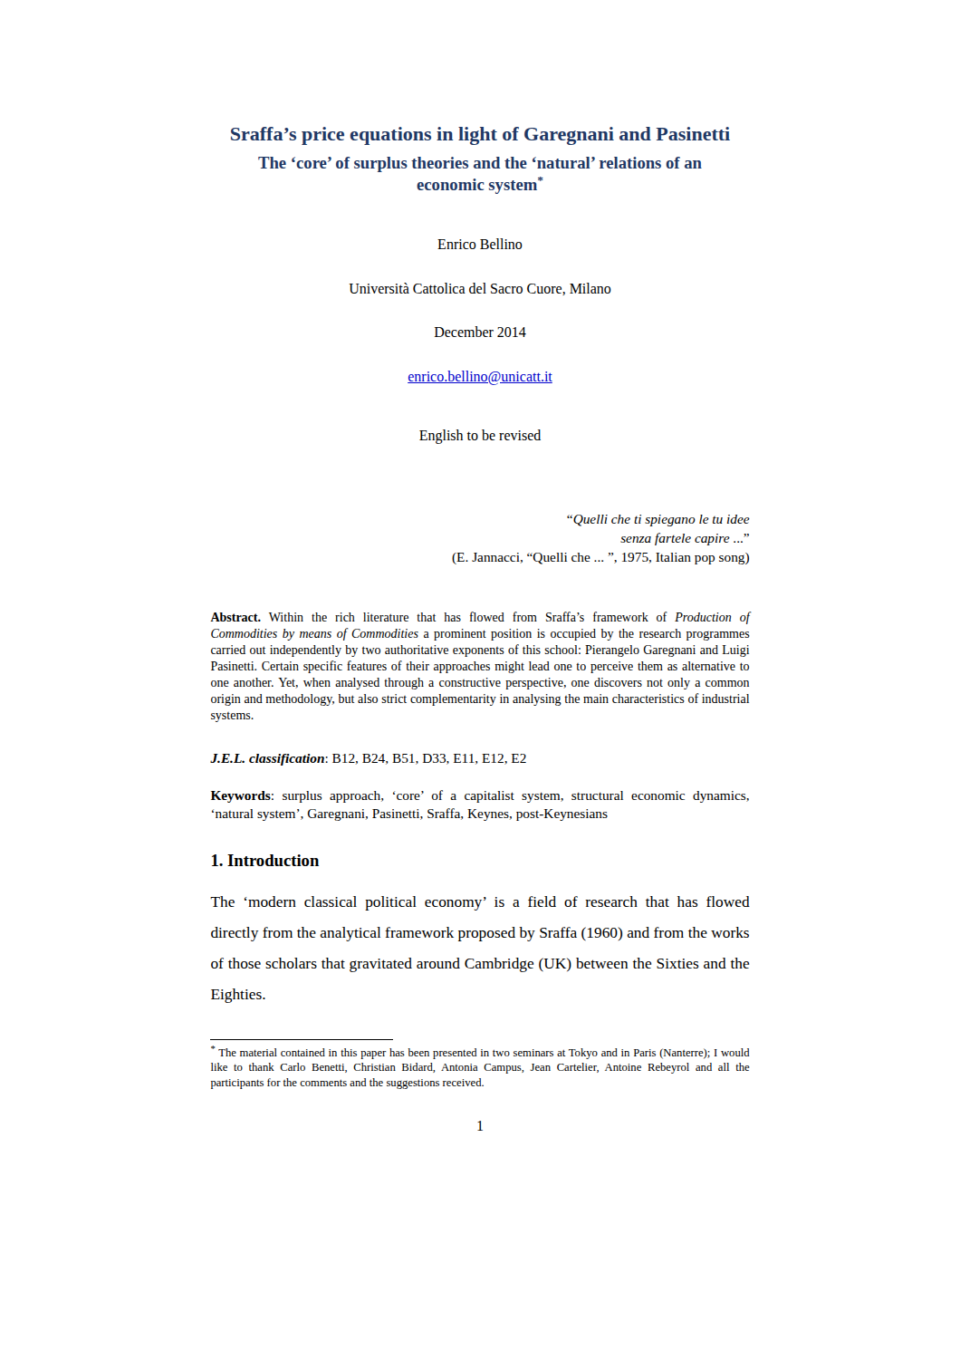Sraffa’s price equations in light of Garegnani and Pasinetti
The ‘core’ of surplus theories and the ‘natural’ relations of an
economic system*
Enrico Bellino
Università Cattolica del Sacro Cuore, Milano
December 2014
enrico.bellino@unicatt.it
English to be revised
“Quelli che ti spiegano le tu idee
senza fartele capire ...”
(E. Jannacci, “Quelli che ... ”, 1975, Italian pop song)
Abstract. Within the rich literature that has flowed from Sraffa’s framework of Production of Commodities by means of Commodities a prominent position is occupied by the research programmes carried out independently by two authoritative exponents of this school: Pierangelo Garegnani and Luigi Pasinetti. Certain specific features of their approaches might lead one to perceive them as alternative to one another. Yet, when analysed through a constructive perspective, one discovers not only a common origin and methodology, but also strict complementarity in analysing the main characteristics of industrial systems.
J.E.L. classification: B12, B24, B51, D33, E11, E12, E2
Keywords: surplus approach, ‘core’ of a capitalist system, structural economic dynamics, ‘natural system’, Garegnani, Pasinetti, Sraffa, Keynes, post-Keynesians
1. Introduction
The ‘modern classical political economy’ is a field of research that has flowed directly from the analytical framework proposed by Sraffa (1960) and from the works of those scholars that gravitated around Cambridge (UK) between the Sixties and the Eighties.
* The material contained in this paper has been presented in two seminars at Tokyo and in Paris (Nanterre); I would like to thank Carlo Benetti, Christian Bidard, Antonia Campus, Jean Cartelier, Antoine Rebeyrol and all the participants for the comments and the suggestions received.
1